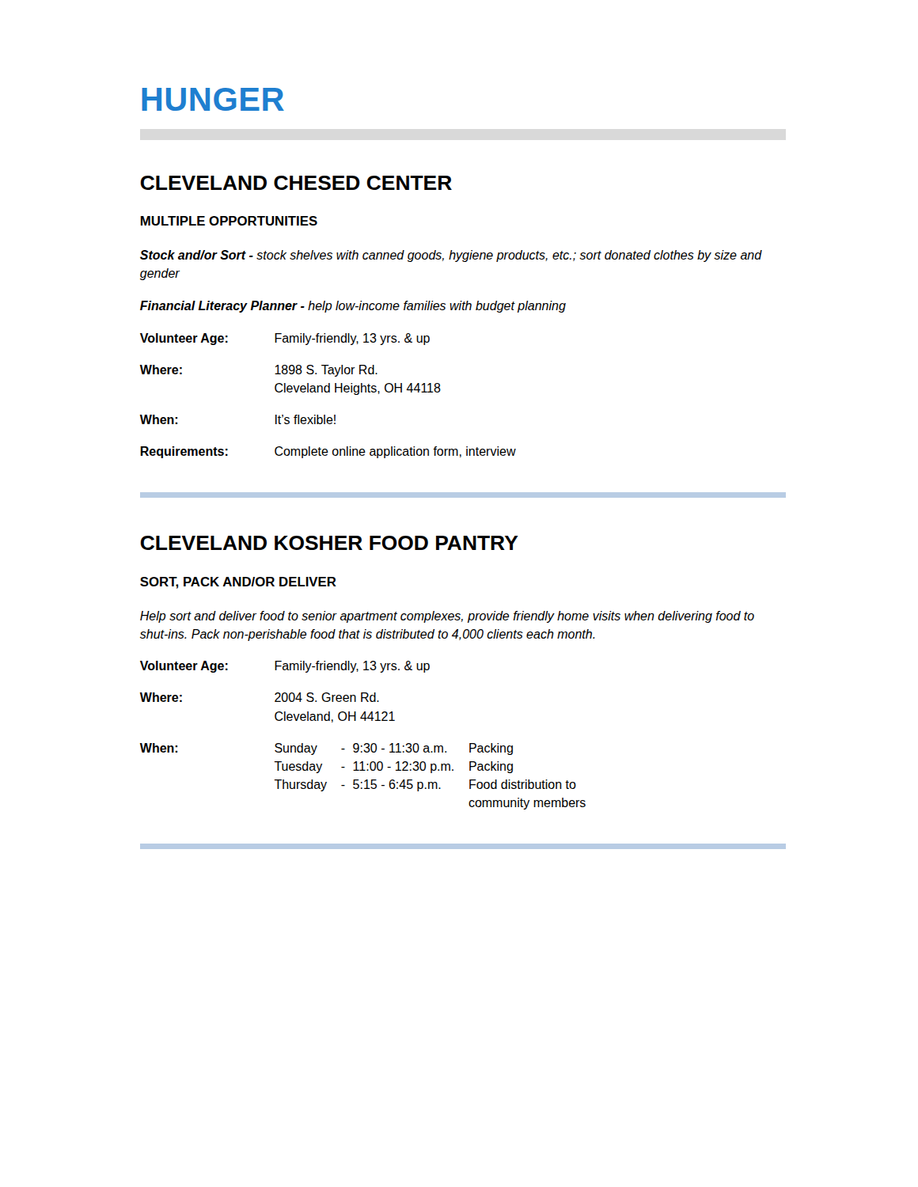HUNGER
CLEVELAND CHESED CENTER
MULTIPLE OPPORTUNITIES
Stock and/or Sort - stock shelves with canned goods, hygiene products, etc.; sort donated clothes by size and gender
Financial Literacy Planner - help low-income families with budget planning
| Volunteer Age: | Family-friendly, 13 yrs. & up |
| Where: | 1898 S. Taylor Rd. Cleveland Heights, OH 44118 |
| When: | It’s flexible! |
| Requirements: | Complete online application form, interview |
CLEVELAND KOSHER FOOD PANTRY
SORT, PACK AND/OR DELIVER
Help sort and deliver food to senior apartment complexes, provide friendly home visits when delivering food to shut-ins. Pack non-perishable food that is distributed to 4,000 clients each month.
| Volunteer Age: | Family-friendly, 13 yrs. & up |
| Where: | 2004 S. Green Rd. Cleveland, OH 44121 |
| When: | / Sunday / - / 9:30 - 11:30 a.m. / Packing / / Tuesday / - / 11:00 - 12:30 p.m. / Packing / / Thursday / - / 5:15 - 6:45 p.m. / Food distribution to community members / |